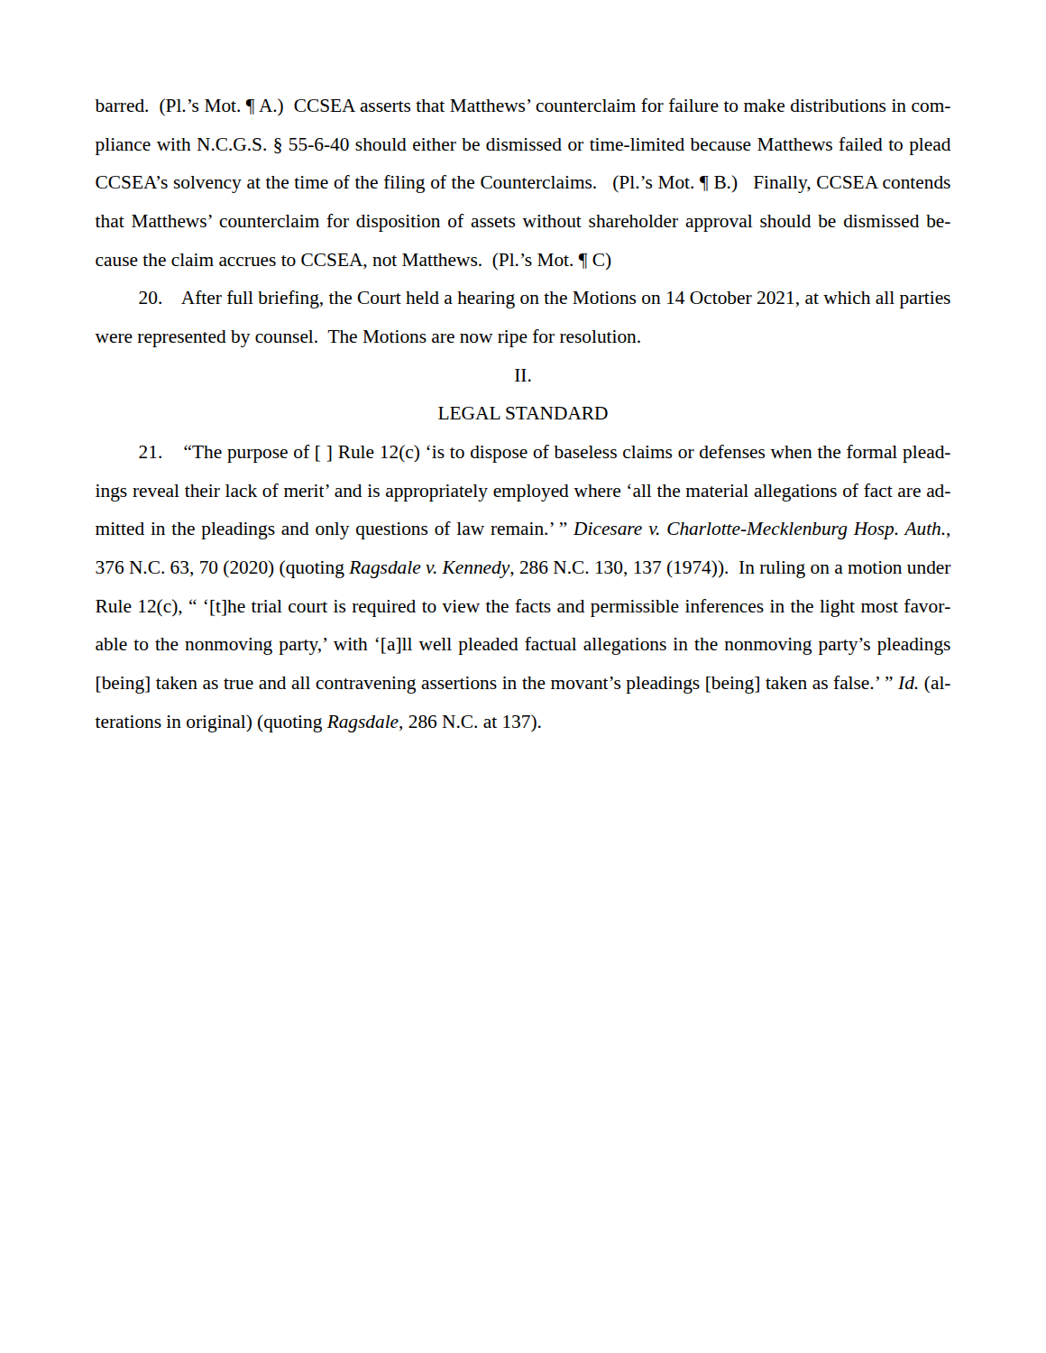barred. (Pl.’s Mot. ¶ A.) CCSEA asserts that Matthews’ counterclaim for failure to make distributions in compliance with N.C.G.S. § 55-6-40 should either be dismissed or time-limited because Matthews failed to plead CCSEA’s solvency at the time of the filing of the Counterclaims. (Pl.’s Mot. ¶ B.) Finally, CCSEA contends that Matthews’ counterclaim for disposition of assets without shareholder approval should be dismissed because the claim accrues to CCSEA, not Matthews. (Pl.’s Mot. ¶ C)
20. After full briefing, the Court held a hearing on the Motions on 14 October 2021, at which all parties were represented by counsel. The Motions are now ripe for resolution.
II.
LEGAL STANDARD
21. “The purpose of [ ] Rule 12(c) ‘is to dispose of baseless claims or defenses when the formal pleadings reveal their lack of merit’ and is appropriately employed where ‘all the material allegations of fact are admitted in the pleadings and only questions of law remain.’ ” Dicesare v. Charlotte-Mecklenburg Hosp. Auth., 376 N.C. 63, 70 (2020) (quoting Ragsdale v. Kennedy, 286 N.C. 130, 137 (1974)). In ruling on a motion under Rule 12(c), “ ‘[t]he trial court is required to view the facts and permissible inferences in the light most favorable to the nonmoving party,’ with ‘[a]ll well pleaded factual allegations in the nonmoving party’s pleadings [being] taken as true and all contravening assertions in the movant’s pleadings [being] taken as false.’ ” Id. (alterations in original) (quoting Ragsdale, 286 N.C. at 137).